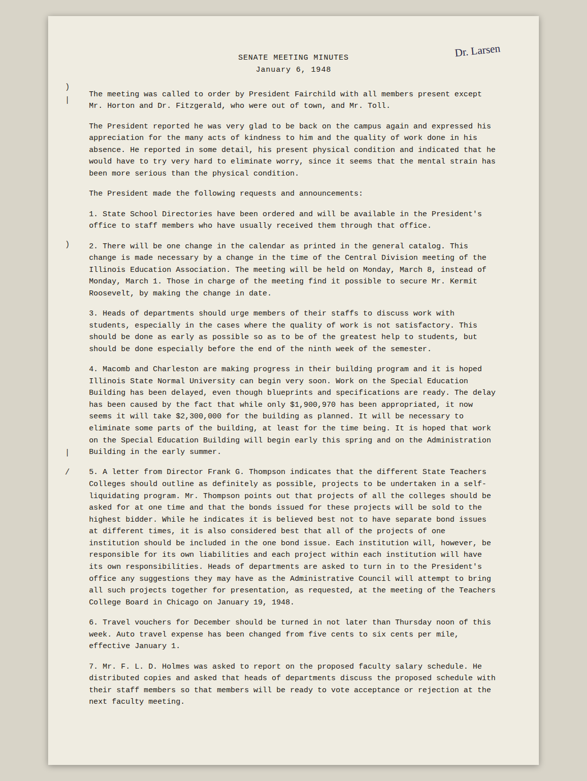Dr. Larsen
) | ) | /
SENATE MEETING MINUTES January 6, 1948
The meeting was called to order by President Fairchild with all members present except Mr. Horton and Dr. Fitzgerald, who were out of town, and Mr. Toll.
The President reported he was very glad to be back on the campus again and expressed his appreciation for the many acts of kindness to him and the quality of work done in his absence. He reported in some detail, his present physical condition and indicated that he would have to try very hard to eliminate worry, since it seems that the mental strain has been more serious than the physical condition.
The President made the following requests and announcements:
1. State School Directories have been ordered and will be available in the President's office to staff members who have usually received them through that office.
2. There will be one change in the calendar as printed in the general catalog. This change is made necessary by a change in the time of the Central Division meeting of the Illinois Education Association. The meeting will be held on Monday, March 8, instead of Monday, March 1. Those in charge of the meeting find it possible to secure Mr. Kermit Roosevelt, by making the change in date.
3. Heads of departments should urge members of their staffs to discuss work with students, especially in the cases where the quality of work is not satisfactory. This should be done as early as possible so as to be of the greatest help to students, but should be done especially before the end of the ninth week of the semester.
4. Macomb and Charleston are making progress in their building program and it is hoped Illinois State Normal University can begin very soon. Work on the Special Education Building has been delayed, even though blueprints and specifications are ready. The delay has been caused by the fact that while only $1,900,970 has been appropriated, it now seems it will take $2,300,000 for the building as planned. It will be necessary to eliminate some parts of the building, at least for the time being. It is hoped that work on the Special Education Building will begin early this spring and on the Administration Building in the early summer.
5. A letter from Director Frank G. Thompson indicates that the different State Teachers Colleges should outline as definitely as possible, projects to be undertaken in a self-liquidating program. Mr. Thompson points out that projects of all the colleges should be asked for at one time and that the bonds issued for these projects will be sold to the highest bidder. While he indicates it is believed best not to have separate bond issues at different times, it is also considered best that all of the projects of one institution should be included in the one bond issue. Each institution will, however, be responsible for its own liabilities and each project within each institution will have its own responsibilities. Heads of departments are asked to turn in to the President's office any suggestions they may have as the Administrative Council will attempt to bring all such projects together for presentation, as requested, at the meeting of the Teachers College Board in Chicago on January 19, 1948.
6. Travel vouchers for December should be turned in not later than Thursday noon of this week. Auto travel expense has been changed from five cents to six cents per mile, effective January 1.
7. Mr. F. L. D. Holmes was asked to report on the proposed faculty salary schedule. He distributed copies and asked that heads of departments discuss the proposed schedule with their staff members so that members will be ready to vote acceptance or rejection at the next faculty meeting.